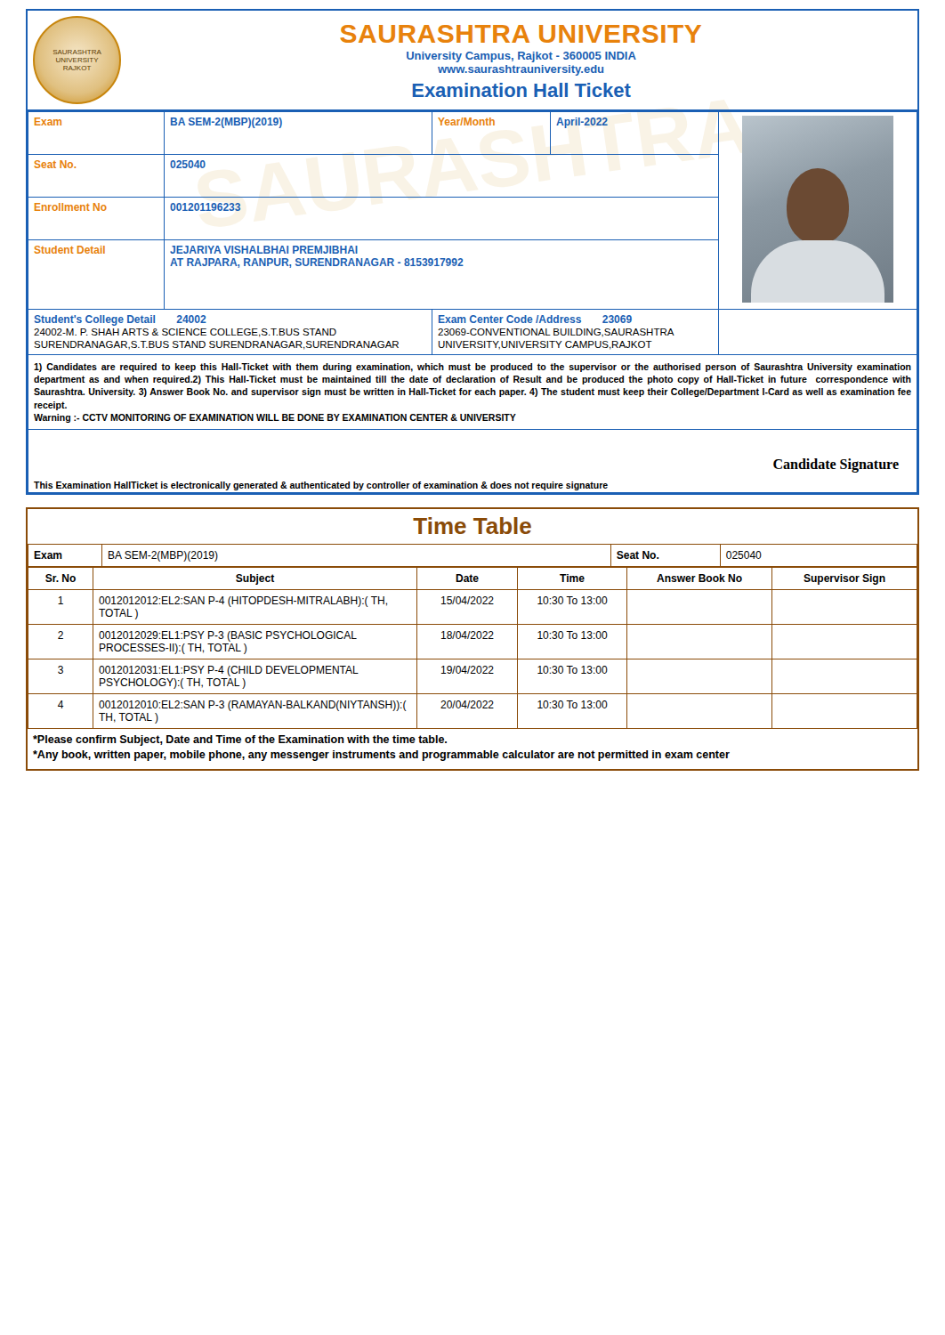SAURASHTRA
SAURASHTRA
UNIVERSITY
RAJKOT
SAURASHTRA UNIVERSITY
University Campus, Rajkot - 360005 INDIA
www.saurashtrauniversity.edu
Examination Hall Ticket
| Exam | BA SEM-2(MBP)(2019) | Year/Month | April-2022 | |
| Seat No. | 025040 |
| Enrollment No | 001201196233 |
| Student Detail | JEJARIYA VISHALBHAI PREMJIBHAI AT RAJPARA, RANPUR, SURENDRANAGAR - 8153917992 |
| Student's College Detail 24002 24002-M. P. SHAH ARTS & SCIENCE COLLEGE,S.T.BUS STAND SURENDRANAGAR,S.T.BUS STAND SURENDRANAGAR,SURENDRANAGAR | Exam Center Code /Address 23069 23069-CONVENTIONAL BUILDING,SAURASHTRA UNIVERSITY,UNIVERSITY CAMPUS,RAJKOT | |
1) Candidates are required to keep this Hall-Ticket with them during examination, which must be produced to the supervisor or the authorised person of Saurashtra University examination department as and when required.2) This Hall-Ticket must be maintained till the date of declaration of Result and be produced the photo copy of Hall-Ticket in future correspondence with Saurashtra. University. 3) Answer Book No. and supervisor sign must be written in Hall-Ticket for each paper. 4) The student must keep their College/Department I-Card as well as examination fee receipt.
Warning :- CCTV MONITORING OF EXAMINATION WILL BE DONE BY EXAMINATION CENTER & UNIVERSITY
Candidate Signature
This Examination HallTicket is electronically generated & authenticated by controller of examination & does not require signature
Time Table
| Exam | BA SEM-2(MBP)(2019) | Seat No. | 025040 |
| Sr. No | Subject | Date | Time | Answer Book No | Supervisor Sign |
| --- | --- | --- | --- | --- | --- |
| 1 | 0012012012:EL2:SAN P-4 (HITOPDESH-MITRALABH):( TH, TOTAL ) | 15/04/2022 | 10:30 To 13:00 | | |
| 2 | 0012012029:EL1:PSY P-3 (BASIC PSYCHOLOGICAL PROCESSES-II):( TH, TOTAL ) | 18/04/2022 | 10:30 To 13:00 | | |
| 3 | 0012012031:EL1:PSY P-4 (CHILD DEVELOPMENTAL PSYCHOLOGY):( TH, TOTAL ) | 19/04/2022 | 10:30 To 13:00 | | |
| 4 | 0012012010:EL2:SAN P-3 (RAMAYAN-BALKAND(NIYTANSH)):( TH, TOTAL ) | 20/04/2022 | 10:30 To 13:00 | | |
*Please confirm Subject, Date and Time of the Examination with the time table.
*Any book, written paper, mobile phone, any messenger instruments and programmable calculator are not permitted in exam center